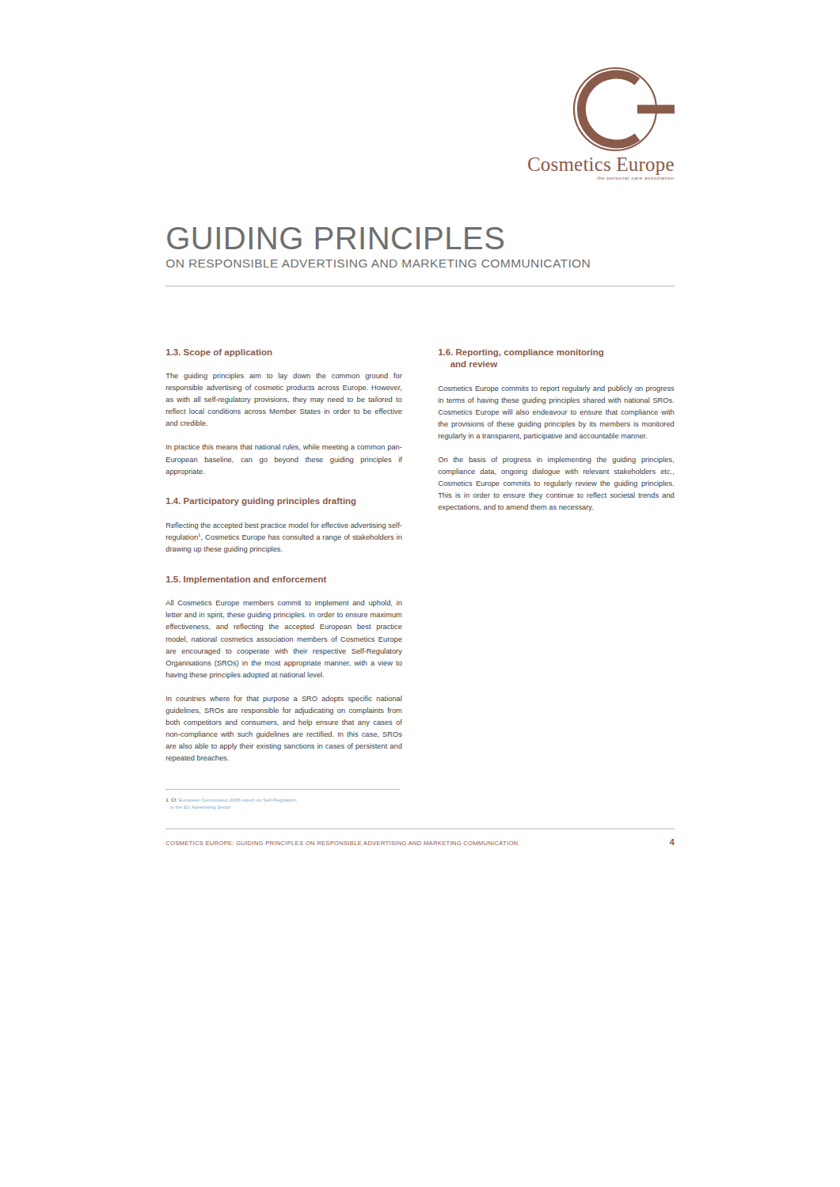Cosmetics Europe
the personal care association
GUIDING PRINCIPLES
ON RESPONSIBLE ADVERTISING AND MARKETING COMMUNICATION
1.3. Scope of application
The guiding principles aim to lay down the common ground for responsible advertising of cosmetic products across Europe. However, as with all self-regulatory provisions, they may need to be tailored to reflect local conditions across Member States in order to be effective and credible.
In practice this means that national rules, while meeting a common pan-European baseline, can go beyond these guiding principles if appropriate.
1.4. Participatory guiding principles drafting
Reflecting the accepted best practice model for effective advertising self-regulation1, Cosmetics Europe has consulted a range of stakeholders in drawing up these guiding principles.
1.5. Implementation and enforcement
All Cosmetics Europe members commit to implement and uphold, in letter and in spirit, these guiding principles. In order to ensure maximum effectiveness, and reflecting the accepted European best practice model, national cosmetics association members of Cosmetics Europe are encouraged to cooperate with their respective Self-Regulatory Organisations (SROs) in the most appropriate manner, with a view to having these principles adopted at national level.
In countries where for that purpose a SRO adopts specific national guidelines, SROs are responsible for adjudicating on complaints from both competitors and consumers, and help ensure that any cases of non-compliance with such guidelines are rectified. In this case, SROs are also able to apply their existing sanctions in cases of persistent and repeated breaches.
1.6. Reporting, compliance monitoringand review
Cosmetics Europe commits to report regularly and publicly on progress in terms of having these guiding principles shared with national SROs. Cosmetics Europe will also endeavour to ensure that compliance with the provisions of these guiding principles by its members is monitored regularly in a transparent, participative and accountable manner.
On the basis of progress in implementing the guiding principles, compliance data, ongoing dialogue with relevant stakeholders etc., Cosmetics Europe commits to regularly review the guiding principles. This is in order to ensure they continue to reflect societal trends and expectations, and to amend them as necessary.
1. Cf. European Commission 2006 report on Self-Regulation in the EU Advertising Sector
Cosmetics Europe: Guiding Principles on Responsible Advertising and Marketing Communication
4